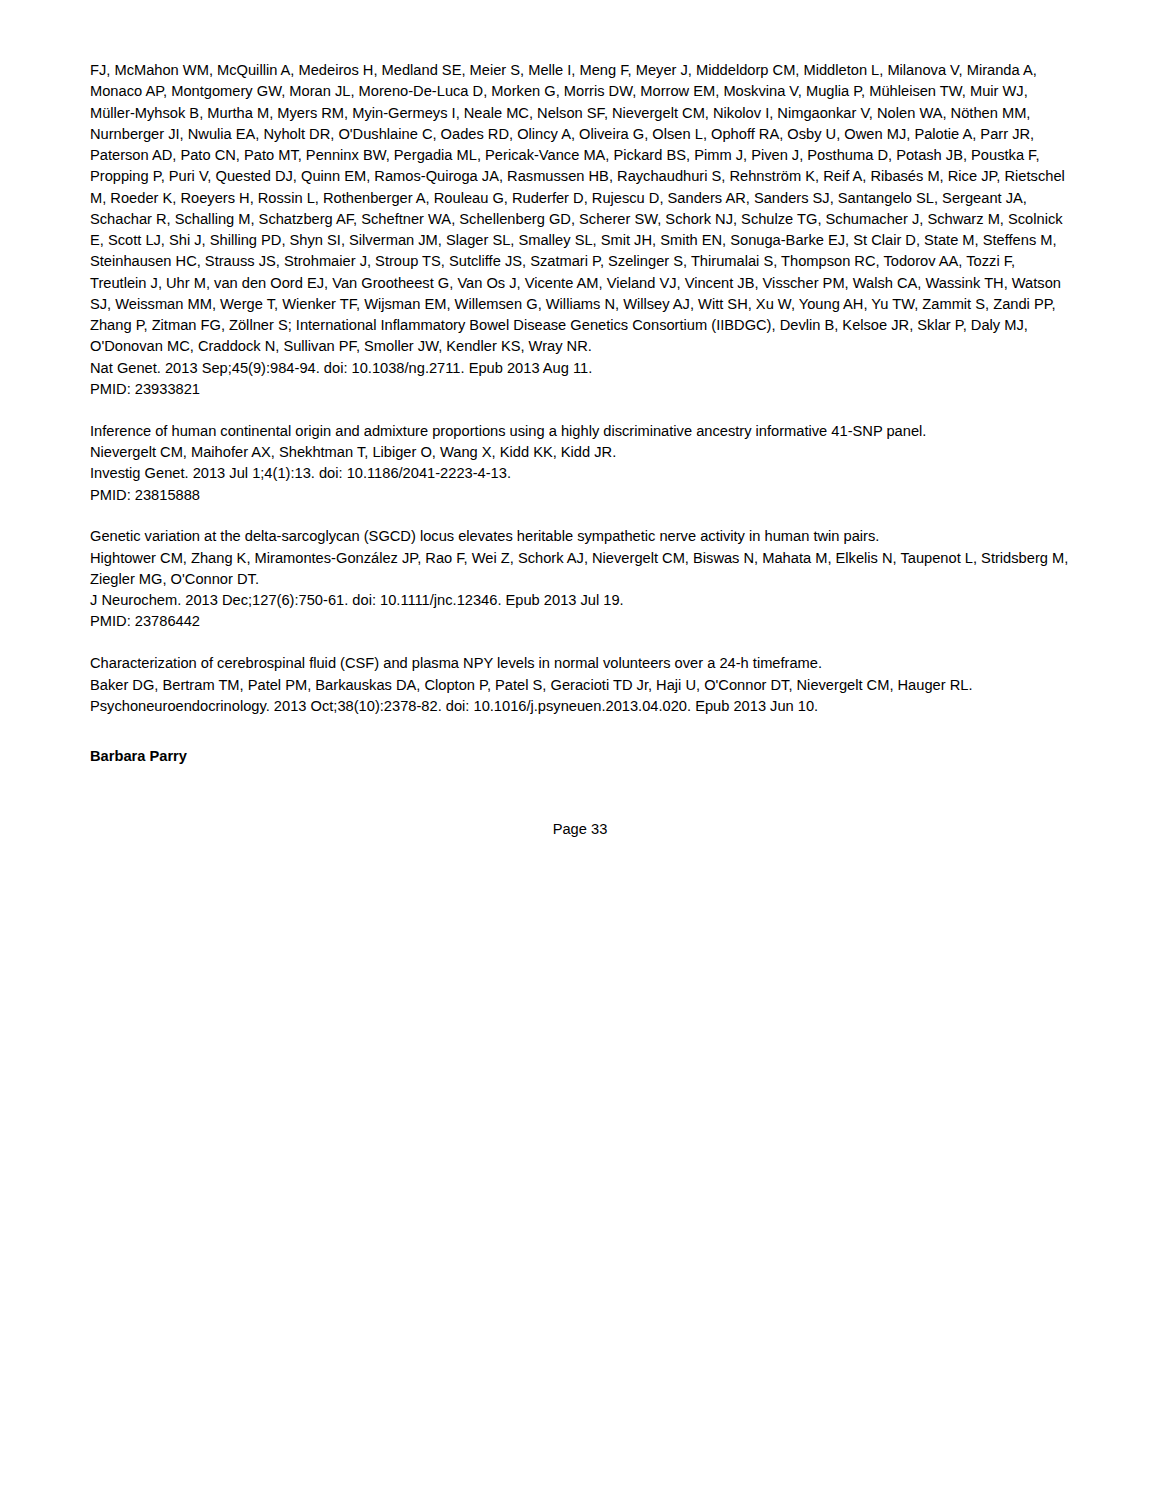FJ, McMahon WM, McQuillin A, Medeiros H, Medland SE, Meier S, Melle I, Meng F, Meyer J, Middeldorp CM, Middleton L, Milanova V, Miranda A, Monaco AP, Montgomery GW, Moran JL, Moreno-De-Luca D, Morken G, Morris DW, Morrow EM, Moskvina V, Muglia P, Mühleisen TW, Muir WJ, Müller-Myhsok B, Murtha M, Myers RM, Myin-Germeys I, Neale MC, Nelson SF, Nievergelt CM, Nikolov I, Nimgaonkar V, Nolen WA, Nöthen MM, Nurnberger JI, Nwulia EA, Nyholt DR, O'Dushlaine C, Oades RD, Olincy A, Oliveira G, Olsen L, Ophoff RA, Osby U, Owen MJ, Palotie A, Parr JR, Paterson AD, Pato CN, Pato MT, Penninx BW, Pergadia ML, Pericak-Vance MA, Pickard BS, Pimm J, Piven J, Posthuma D, Potash JB, Poustka F, Propping P, Puri V, Quested DJ, Quinn EM, Ramos-Quiroga JA, Rasmussen HB, Raychaudhuri S, Rehnström K, Reif A, Ribasés M, Rice JP, Rietschel M, Roeder K, Roeyers H, Rossin L, Rothenberger A, Rouleau G, Ruderfer D, Rujescu D, Sanders AR, Sanders SJ, Santangelo SL, Sergeant JA, Schachar R, Schalling M, Schatzberg AF, Scheftner WA, Schellenberg GD, Scherer SW, Schork NJ, Schulze TG, Schumacher J, Schwarz M, Scolnick E, Scott LJ, Shi J, Shilling PD, Shyn SI, Silverman JM, Slager SL, Smalley SL, Smit JH, Smith EN, Sonuga-Barke EJ, St Clair D, State M, Steffens M, Steinhausen HC, Strauss JS, Strohmaier J, Stroup TS, Sutcliffe JS, Szatmari P, Szelinger S, Thirumalai S, Thompson RC, Todorov AA, Tozzi F, Treutlein J, Uhr M, van den Oord EJ, Van Grootheest G, Van Os J, Vicente AM, Vieland VJ, Vincent JB, Visscher PM, Walsh CA, Wassink TH, Watson SJ, Weissman MM, Werge T, Wienker TF, Wijsman EM, Willemsen G, Williams N, Willsey AJ, Witt SH, Xu W, Young AH, Yu TW, Zammit S, Zandi PP, Zhang P, Zitman FG, Zöllner S; International Inflammatory Bowel Disease Genetics Consortium (IIBDGC), Devlin B, Kelsoe JR, Sklar P, Daly MJ, O'Donovan MC, Craddock N, Sullivan PF, Smoller JW, Kendler KS, Wray NR.
Nat Genet. 2013 Sep;45(9):984-94. doi: 10.1038/ng.2711. Epub 2013 Aug 11.
PMID: 23933821
Inference of human continental origin and admixture proportions using a highly discriminative ancestry informative 41-SNP panel.
Nievergelt CM, Maihofer AX, Shekhtman T, Libiger O, Wang X, Kidd KK, Kidd JR.
Investig Genet. 2013 Jul 1;4(1):13. doi: 10.1186/2041-2223-4-13.
PMID: 23815888
Genetic variation at the delta-sarcoglycan (SGCD) locus elevates heritable sympathetic nerve activity in human twin pairs.
Hightower CM, Zhang K, Miramontes-González JP, Rao F, Wei Z, Schork AJ, Nievergelt CM, Biswas N, Mahata M, Elkelis N, Taupenot L, Stridsberg M, Ziegler MG, O'Connor DT.
J Neurochem. 2013 Dec;127(6):750-61. doi: 10.1111/jnc.12346. Epub 2013 Jul 19.
PMID: 23786442
Characterization of cerebrospinal fluid (CSF) and plasma NPY levels in normal volunteers over a 24-h timeframe.
Baker DG, Bertram TM, Patel PM, Barkauskas DA, Clopton P, Patel S, Geracioti TD Jr, Haji U, O'Connor DT, Nievergelt CM, Hauger RL.
Psychoneuroendocrinology. 2013 Oct;38(10):2378-82. doi: 10.1016/j.psyneuen.2013.04.020. Epub 2013 Jun 10.
Barbara Parry
Page 33